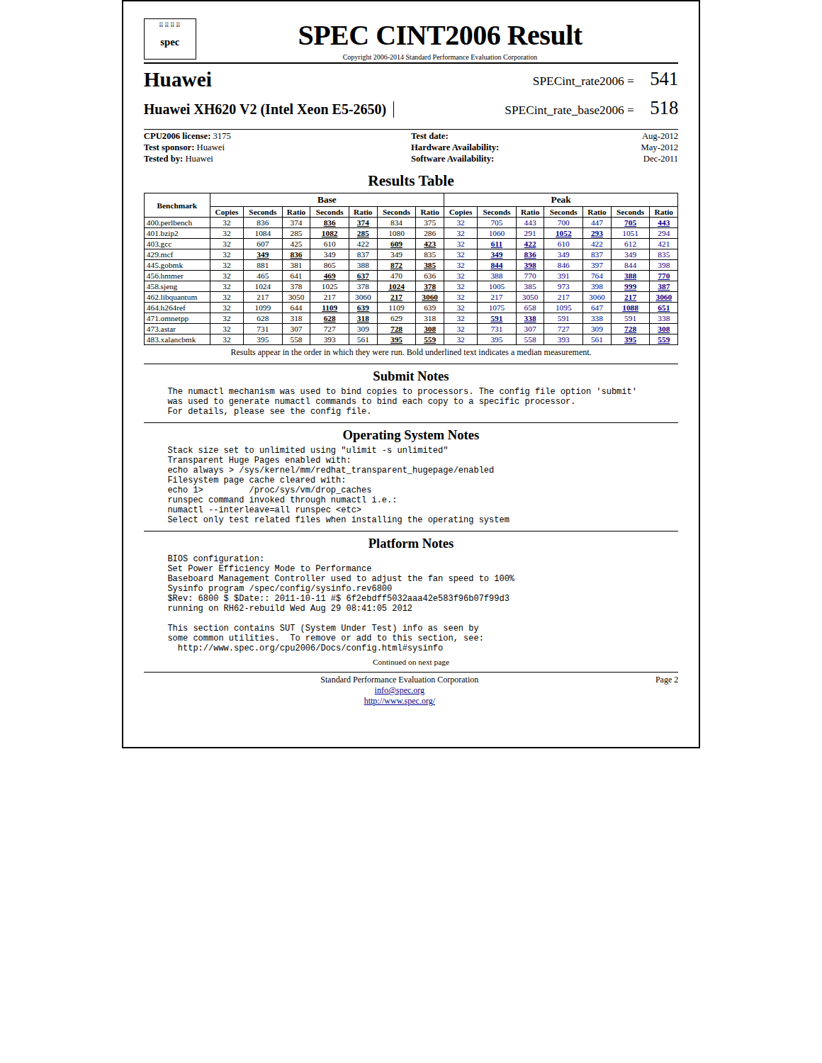⠿⠿⠿⠿ spec
SPEC CINT2006 Result
Copyright 2006-2014 Standard Performance Evaluation Corporation
Huawei
Huawei XH620 V2 (Intel Xeon E5-2650)
SPECint_rate2006 = 541
SPECint_rate_base2006 = 518
CPU2006 license: 3175
Test sponsor: Huawei
Tested by: Huawei
Test date: Aug-2012
Hardware Availability: May-2012
Software Availability: Dec-2011
Results Table
| Benchmark | Base | Peak |
| --- | --- | --- |
| Copies | Seconds | Ratio | Seconds | Ratio | Seconds | Ratio | Copies | Seconds | Ratio | Seconds | Ratio | Seconds | Ratio |
| 400.perlbench | 32 | 836 | 374 | 836 | 374 | 834 | 375 | 32 | 705 | 443 | 700 | 447 | 705 | 443 |
| 401.bzip2 | 32 | 1084 | 285 | 1082 | 285 | 1080 | 286 | 32 | 1060 | 291 | 1052 | 293 | 1051 | 294 |
| 403.gcc | 32 | 607 | 425 | 610 | 422 | 609 | 423 | 32 | 611 | 422 | 610 | 422 | 612 | 421 |
| 429.mcf | 32 | 349 | 836 | 349 | 837 | 349 | 835 | 32 | 349 | 836 | 349 | 837 | 349 | 835 |
| 445.gobmk | 32 | 881 | 381 | 865 | 388 | 872 | 385 | 32 | 844 | 398 | 846 | 397 | 844 | 398 |
| 456.hmmer | 32 | 465 | 641 | 469 | 637 | 470 | 636 | 32 | 388 | 770 | 391 | 764 | 388 | 770 |
| 458.sjeng | 32 | 1024 | 378 | 1025 | 378 | 1024 | 378 | 32 | 1005 | 385 | 973 | 398 | 999 | 387 |
| 462.libquantum | 32 | 217 | 3050 | 217 | 3060 | 217 | 3060 | 32 | 217 | 3050 | 217 | 3060 | 217 | 3060 |
| 464.h264ref | 32 | 1099 | 644 | 1109 | 639 | 1109 | 639 | 32 | 1075 | 658 | 1095 | 647 | 1088 | 651 |
| 471.omnetpp | 32 | 628 | 318 | 628 | 318 | 629 | 318 | 32 | 591 | 338 | 591 | 338 | 591 | 338 |
| 473.astar | 32 | 731 | 307 | 727 | 309 | 728 | 308 | 32 | 731 | 307 | 727 | 309 | 728 | 308 |
| 483.xalancbmk | 32 | 395 | 558 | 393 | 561 | 395 | 559 | 32 | 395 | 558 | 393 | 561 | 395 | 559 |
Results appear in the order in which they were run. Bold underlined text indicates a median measurement.
Submit Notes
The numactl mechanism was used to bind copies to processors. The config file option 'submit'
was used to generate numactl commands to bind each copy to a specific processor.
For details, please see the config file.
Operating System Notes
Stack size set to unlimited using "ulimit -s unlimited"
Transparent Huge Pages enabled with:
echo always > /sys/kernel/mm/redhat_transparent_hugepage/enabled
Filesystem page cache cleared with:
echo 1>         /proc/sys/vm/drop_caches
runspec command invoked through numactl i.e.:
numactl --interleave=all runspec <etc>
Select only test related files when installing the operating system
Platform Notes
BIOS configuration:
Set Power Efficiency Mode to Performance
Baseboard Management Controller used to adjust the fan speed to 100%
Sysinfo program /spec/config/sysinfo.rev6800
$Rev: 6800 $ $Date:: 2011-10-11 #$ 6f2ebdff5032aaa42e583f96b07f99d3
running on RH62-rebuild Wed Aug 29 08:41:05 2012

This section contains SUT (System Under Test) info as seen by
some common utilities.  To remove or add to this section, see:
  http://www.spec.org/cpu2006/Docs/config.html#sysinfo
Continued on next page
Standard Performance Evaluation Corporation
info@spec.org
http://www.spec.org/
Page 2